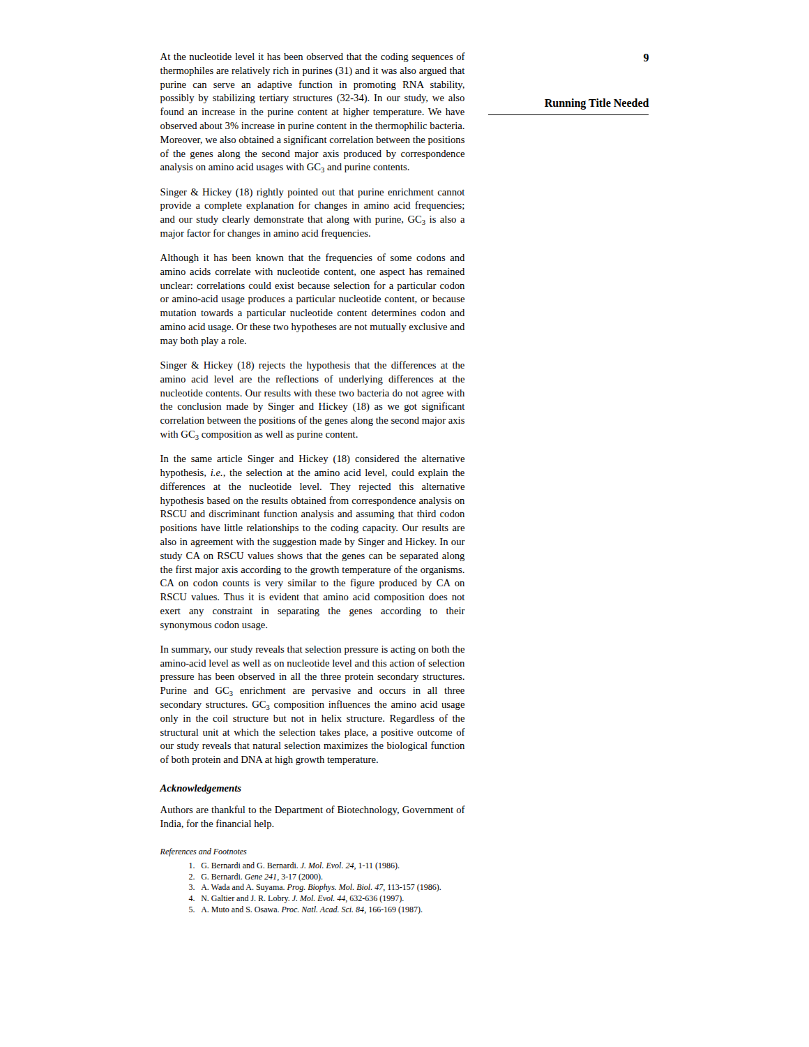At the nucleotide level it has been observed that the coding sequences of thermophiles are relatively rich in purines (31) and it was also argued that purine can serve an adaptive function in promoting RNA stability, possibly by stabilizing tertiary structures (32-34). In our study, we also found an increase in the purine content at higher temperature. We have observed about 3% increase in purine content in the thermophilic bacteria. Moreover, we also obtained a significant correlation between the positions of the genes along the second major axis produced by correspondence analysis on amino acid usages with GC3 and purine contents.
Singer & Hickey (18) rightly pointed out that purine enrichment cannot provide a complete explanation for changes in amino acid frequencies; and our study clearly demonstrate that along with purine, GC3 is also a major factor for changes in amino acid frequencies.
Although it has been known that the frequencies of some codons and amino acids correlate with nucleotide content, one aspect has remained unclear: correlations could exist because selection for a particular codon or amino-acid usage produces a particular nucleotide content, or because mutation towards a particular nucleotide content determines codon and amino acid usage. Or these two hypotheses are not mutually exclusive and may both play a role.
Singer & Hickey (18) rejects the hypothesis that the differences at the amino acid level are the reflections of underlying differences at the nucleotide contents. Our results with these two bacteria do not agree with the conclusion made by Singer and Hickey (18) as we got significant correlation between the positions of the genes along the second major axis with GC3 composition as well as purine content.
In the same article Singer and Hickey (18) considered the alternative hypothesis, i.e., the selection at the amino acid level, could explain the differences at the nucleotide level. They rejected this alternative hypothesis based on the results obtained from correspondence analysis on RSCU and discriminant function analysis and assuming that third codon positions have little relationships to the coding capacity. Our results are also in agreement with the suggestion made by Singer and Hickey. In our study CA on RSCU values shows that the genes can be separated along the first major axis according to the growth temperature of the organisms. CA on codon counts is very similar to the figure produced by CA on RSCU values. Thus it is evident that amino acid composition does not exert any constraint in separating the genes according to their synonymous codon usage.
In summary, our study reveals that selection pressure is acting on both the amino-acid level as well as on nucleotide level and this action of selection pressure has been observed in all the three protein secondary structures. Purine and GC3 enrichment are pervasive and occurs in all three secondary structures. GC3 composition influences the amino acid usage only in the coil structure but not in helix structure. Regardless of the structural unit at which the selection takes place, a positive outcome of our study reveals that natural selection maximizes the biological function of both protein and DNA at high growth temperature.
Acknowledgements
Authors are thankful to the Department of Biotechnology, Government of India, for the financial help.
References and Footnotes
G. Bernardi and G. Bernardi. J. Mol. Evol. 24, 1-11 (1986).
G. Bernardi. Gene 241, 3-17 (2000).
A. Wada and A. Suyama. Prog. Biophys. Mol. Biol. 47, 113-157 (1986).
N. Galtier and J. R. Lobry. J. Mol. Evol. 44, 632-636 (1997).
A. Muto and S. Osawa. Proc. Natl. Acad. Sci. 84, 166-169 (1987).
9
Running Title Needed